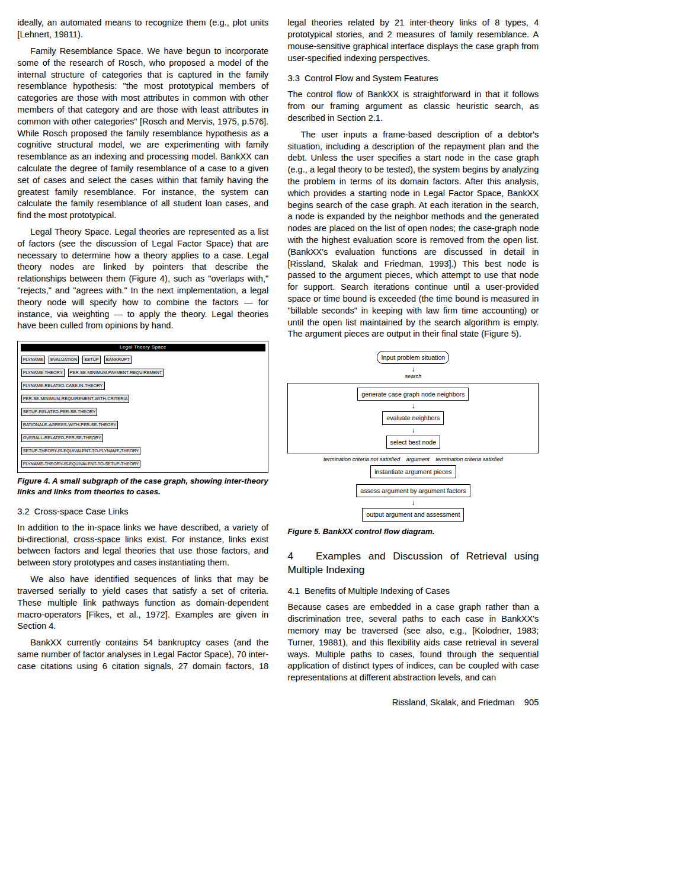ideally, an automated means to recognize them (e.g., plot units [Lehnert, 19811).
Family Resemblance Space. We have begun to incorporate some of the research of Rosch, who proposed a model of the internal structure of categories that is captured in the family resemblance hypothesis: "the most prototypical members of categories are those with most attributes in common with other members of that category and are those with least attributes in common with other categories" [Rosch and Mervis, 1975, p.576]. While Rosch proposed the family resemblance hypothesis as a cognitive structural model, we are experimenting with family resemblance as an indexing and processing model. BankXX can calculate the degree of family resemblance of a case to a given set of cases and select the cases within that family having the greatest family resemblance. For instance, the system can calculate the family resemblance of all student loan cases, and find the most prototypical.
Legal Theory Space. Legal theories are represented as a list of factors (see the discussion of Legal Factor Space) that are necessary to determine how a theory applies to a case. Legal theory nodes are linked by pointers that describe the relationships between them (Figure 4), such as "overlaps with," "rejects," and "agrees with." In the next implementation, a legal theory node will specify how to combine the factors — for instance, via weighting — to apply the theory. Legal theories have been culled from opinions by hand.
Legal Theory Space
FLYNAME EVALUATION SETUP BANKRUPT
FLYNAME-THEORY PER-SE-MINIMUM-PAYMENT-REQUIREMENT
FLYNAME-RELATED-CASE-IN-THEORY
PER-SE-MINIMUM-REQUIREMENT-WITH-CRITERIA
SETUP-RELATED-PER-SE-THEORY
RATIONALE-AGREES-WITH-PER-SE-THEORY
OVERALL-RELATED-PER-SE-THEORY
SETUP-THEORY-IS-EQUIVALENT-TO-FLYNAME-THEORY
FLYNAME-THEORY-IS-EQUIVALENT-TO-SETUP-THEORY
Figure 4. A small subgraph of the case graph, showing inter-theory links and links from theories to cases.
3.2 Cross-space Case Links
In addition to the in-space links we have described, a variety of bi-directional, cross-space links exist. For instance, links exist between factors and legal theories that use those factors, and between story prototypes and cases instantiating them.
We also have identified sequences of links that may be traversed serially to yield cases that satisfy a set of criteria. These multiple link pathways function as domain-dependent macro-operators [Fikes, et al., 1972]. Examples are given in Section 4.
BankXX currently contains 54 bankruptcy cases (and the same number of factor analyses in Legal Factor Space), 70 inter-case citations using 6 citation signals, 27 domain factors, 18 legal theories related by 21 inter-theory links of 8 types, 4 prototypical stories, and 2 measures of family resemblance. A mouse-sensitive graphical interface displays the case graph from user-specified indexing perspectives.
3.3 Control Flow and System Features
The control flow of BankXX is straightforward in that it follows from our framing argument as classic heuristic search, as described in Section 2.1.
The user inputs a frame-based description of a debtor's situation, including a description of the repayment plan and the debt. Unless the user specifies a start node in the case graph (e.g., a legal theory to be tested), the system begins by analyzing the problem in terms of its domain factors. After this analysis, which provides a starting node in Legal Factor Space, BankXX begins search of the case graph. At each iteration in the search, a node is expanded by the neighbor methods and the generated nodes are placed on the list of open nodes; the case-graph node with the highest evaluation score is removed from the open list. (BankXX's evaluation functions are discussed in detail in [Rissland, Skalak and Friedman, 1993].) This best node is passed to the argument pieces, which attempt to use that node for support. Search iterations continue until a user-provided space or time bound is exceeded (the time bound is measured in "billable seconds" in keeping with law firm time accounting) or until the open list maintained by the search algorithm is empty. The argument pieces are output in their final state (Figure 5).
Input problem situation
↓
search
generate case graph node neighbors
↓
evaluate neighbors
↓
select best node
termination criteria not satisfied argument termination criteria satisfied
instantiate argument pieces
assess argument by argument factors
↓
output argument and assessment
Figure 5. BankXX control flow diagram.
4 Examples and Discussion of Retrieval using Multiple Indexing
4.1 Benefits of Multiple Indexing of Cases
Because cases are embedded in a case graph rather than a discrimination tree, several paths to each case in BankXX's memory may be traversed (see also, e.g., [Kolodner, 1983; Turner, 19881), and this flexibility aids case retrieval in several ways. Multiple paths to cases, found through the sequential application of distinct types of indices, can be coupled with case representations at different abstraction levels, and can
Rissland, Skalak, and Friedman 905